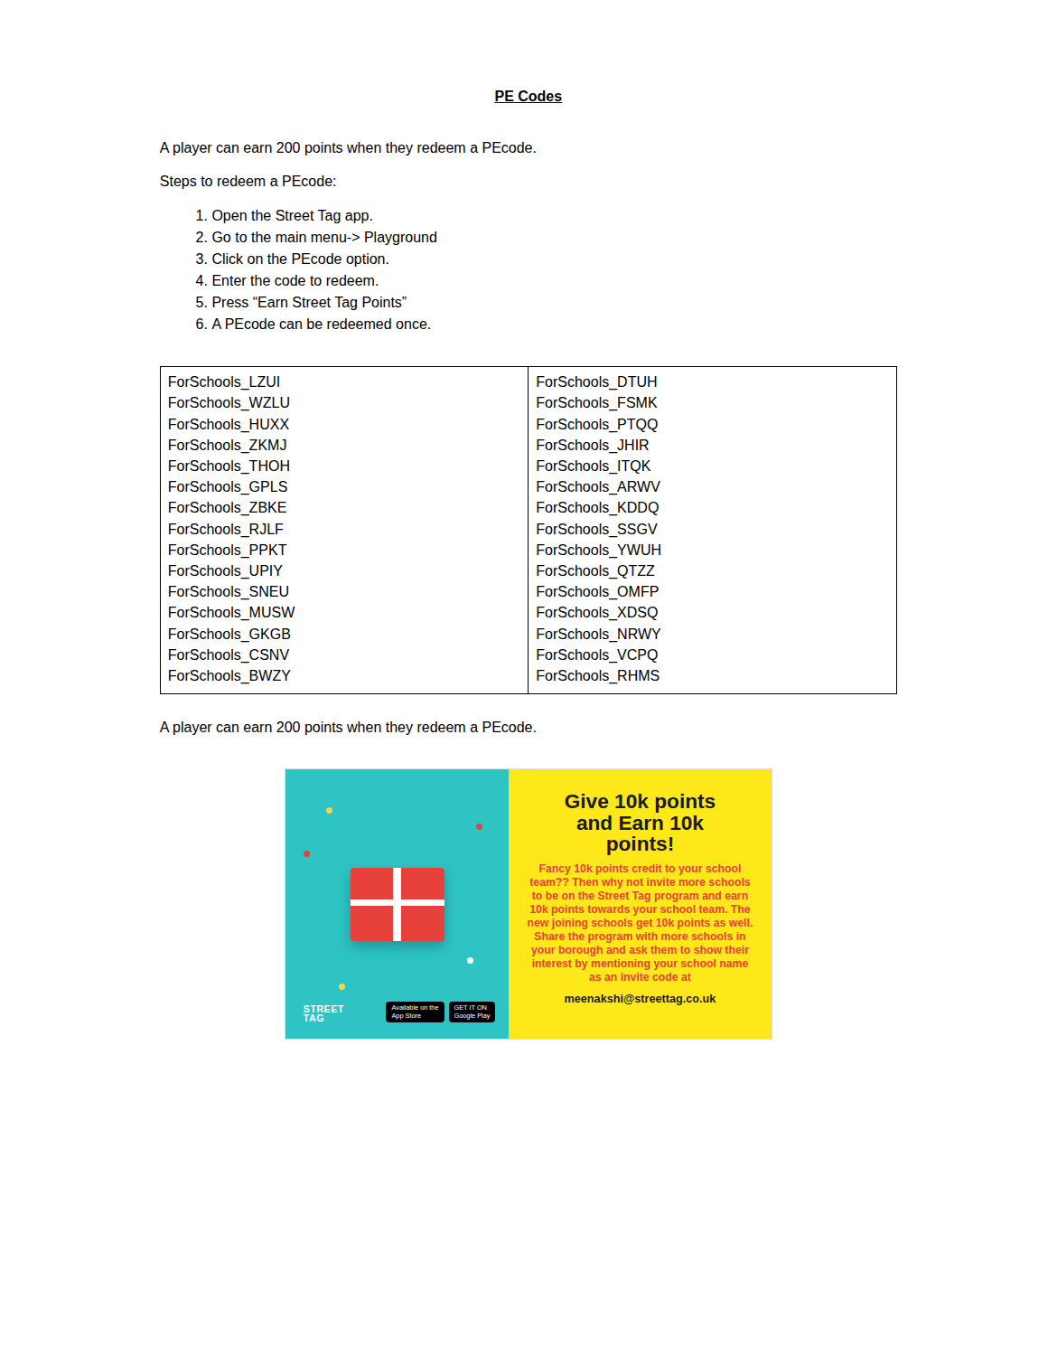PE Codes
A player can earn 200 points when they redeem a PEcode.
Steps to redeem a PEcode:
Open the Street Tag app.
Go to the main menu-> Playground
Click on the PEcode option.
Enter the code to redeem.
Press “Earn Street Tag Points”
A PEcode can be redeemed once.
| ForSchools_LZUI ForSchools_WZLU ForSchools_HUXX ForSchools_ZKMJ ForSchools_THOH ForSchools_GPLS ForSchools_ZBKE ForSchools_RJLF ForSchools_PPKT ForSchools_UPIY ForSchools_SNEU ForSchools_MUSW ForSchools_GKGB ForSchools_CSNV ForSchools_BWZY | ForSchools_DTUH ForSchools_FSMK ForSchools_PTQQ ForSchools_JHIR ForSchools_ITQK ForSchools_ARWV ForSchools_KDDQ ForSchools_SSGV ForSchools_YWUH ForSchools_QTZZ ForSchools_OMFP ForSchools_XDSQ ForSchools_NRWY ForSchools_VCPQ ForSchools_RHMS |
A player can earn 200 points when they redeem a PEcode.
STREET
TAG
Available on the
App Store
GET IT ON
Google Play
Give 10k points
and Earn 10k
points!
Fancy 10k points credit to your school team?? Then why not invite more schools to be on the Street Tag program and earn 10k points towards your school team. The new joining schools get 10k points as well. Share the program with more schools in your borough and ask them to show their interest by mentioning your school name as an invite code at
meenakshi@streettag.co.uk